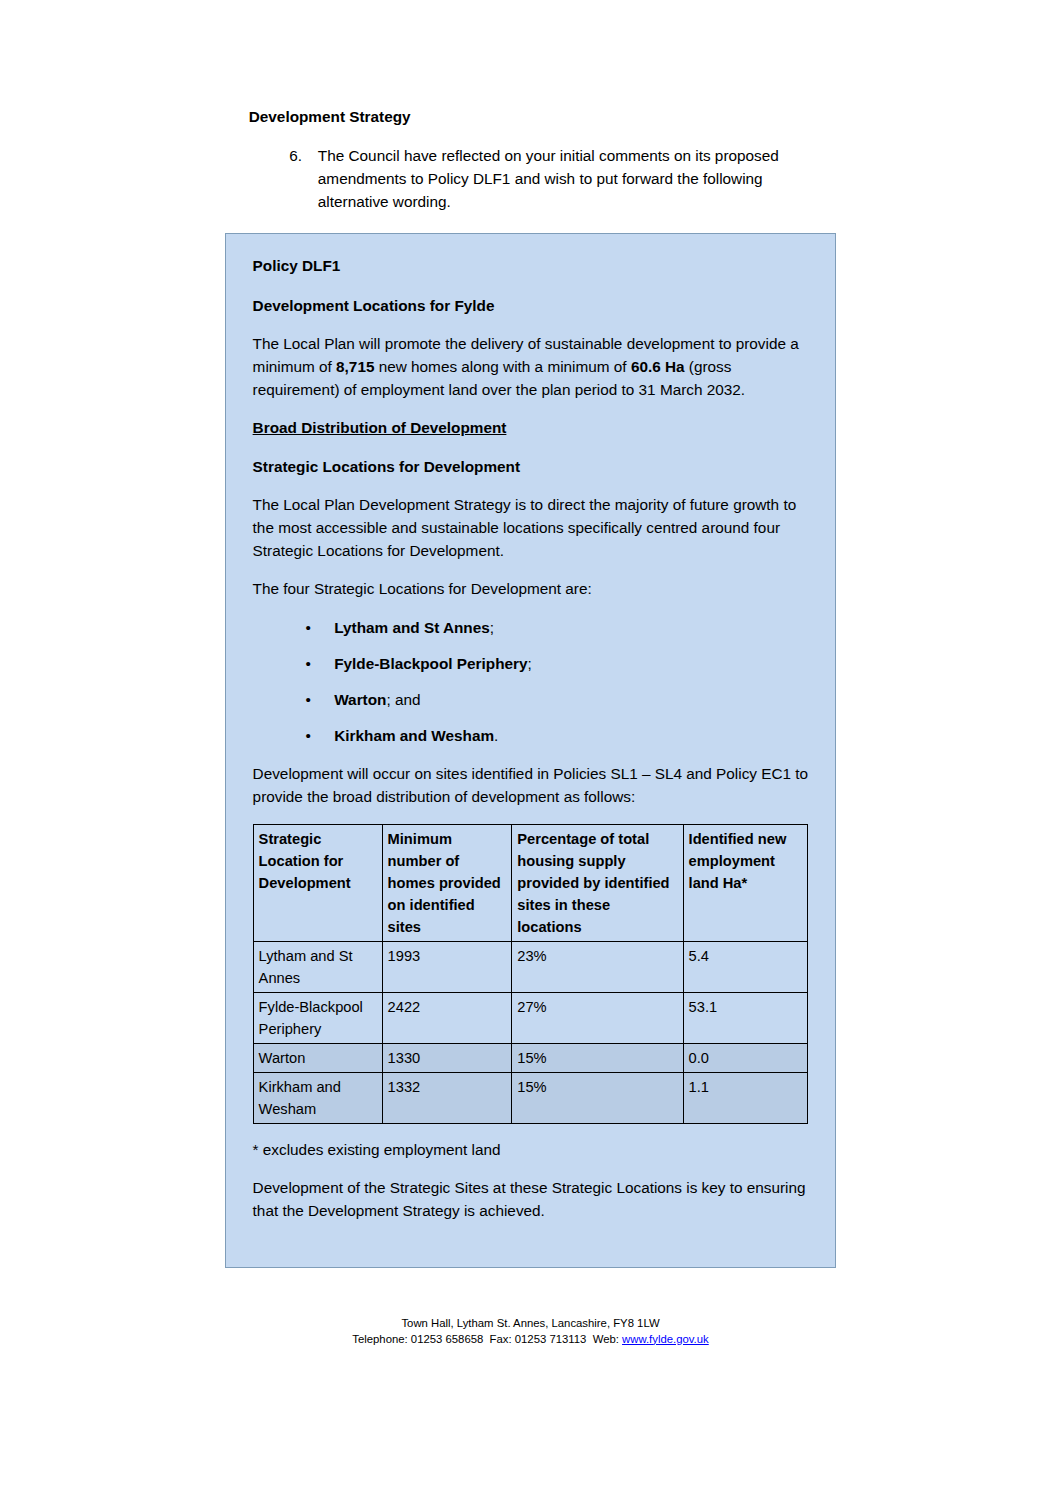Development Strategy
The Council have reflected on your initial comments on its proposed amendments to Policy DLF1 and wish to put forward the following alternative wording.
Policy DLF1
Development Locations for Fylde
The Local Plan will promote the delivery of sustainable development to provide a minimum of 8,715 new homes along with a minimum of 60.6 Ha (gross requirement) of employment land over the plan period to 31 March 2032.
Broad Distribution of Development
Strategic Locations for Development
The Local Plan Development Strategy is to direct the majority of future growth to the most accessible and sustainable locations specifically centred around four Strategic Locations for Development.
The four Strategic Locations for Development are:
Lytham and St Annes;
Fylde-Blackpool Periphery;
Warton; and
Kirkham and Wesham.
Development will occur on sites identified in Policies SL1 – SL4 and Policy EC1 to provide the broad distribution of development as follows:
| Strategic Location for Development | Minimum number of homes provided on identified sites | Percentage of total housing supply provided by identified sites in these locations | Identified new employment land Ha* |
| --- | --- | --- | --- |
| Lytham and St Annes | 1993 | 23% | 5.4 |
| Fylde-Blackpool Periphery | 2422 | 27% | 53.1 |
| Warton | 1330 | 15% | 0.0 |
| Kirkham and Wesham | 1332 | 15% | 1.1 |
* excludes existing employment land
Development of the Strategic Sites at these Strategic Locations is key to ensuring that the Development Strategy is achieved.
Town Hall, Lytham St. Annes, Lancashire, FY8 1LW
Telephone: 01253 658658 Fax: 01253 713113 Web: www.fylde.gov.uk